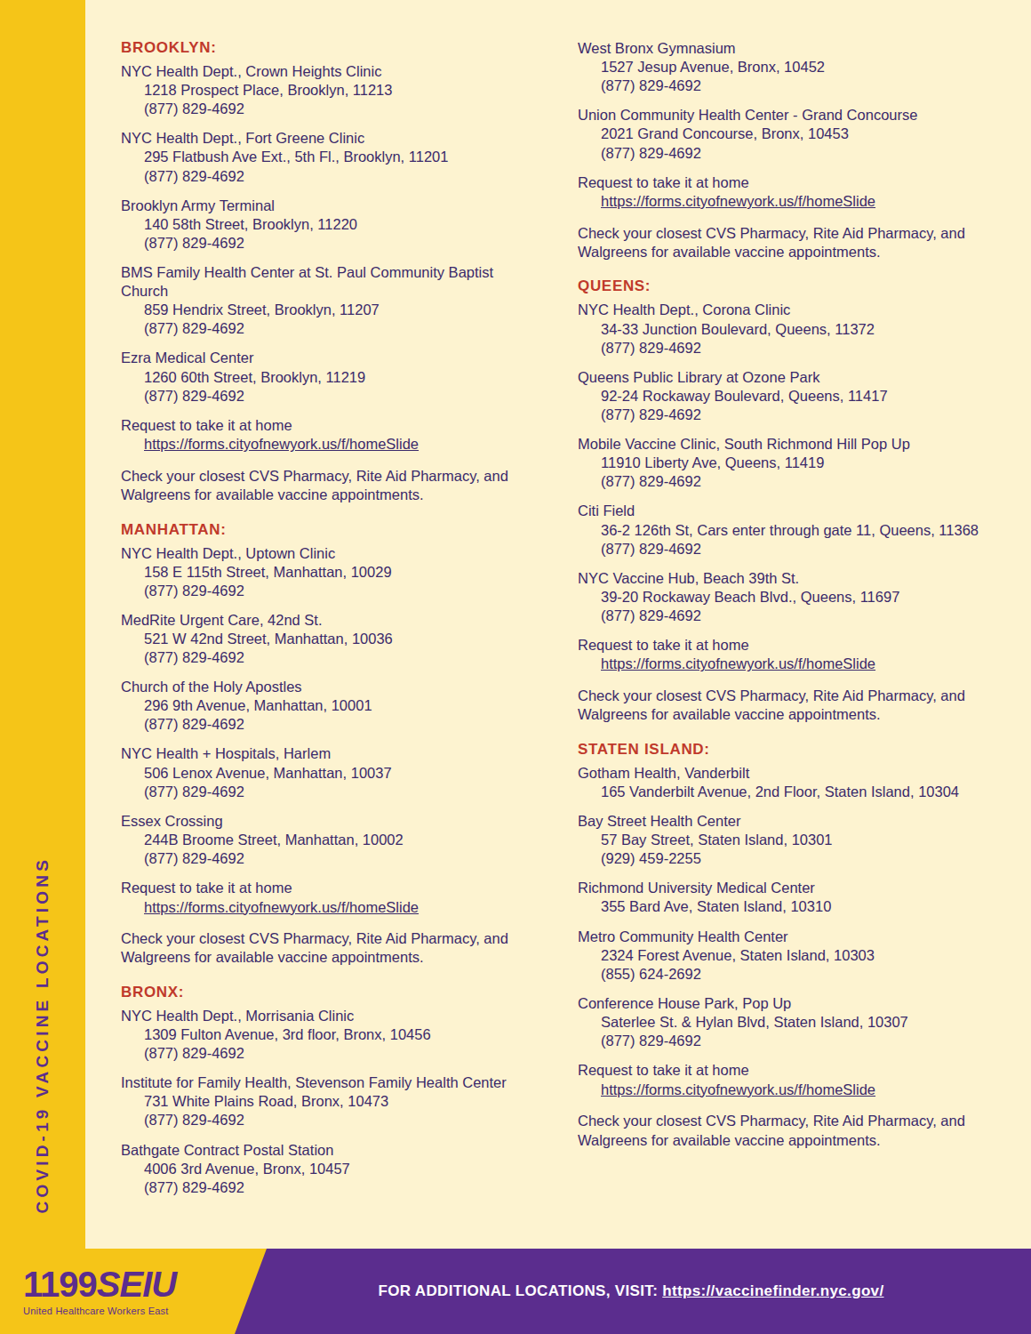COVID-19 VACCINE LOCATIONS
BROOKLYN:
NYC Health Dept., Crown Heights Clinic 1218 Prospect Place, Brooklyn, 11213 (877) 829-4692
NYC Health Dept., Fort Greene Clinic 295 Flatbush Ave Ext., 5th Fl., Brooklyn, 11201 (877) 829-4692
Brooklyn Army Terminal 140 58th Street, Brooklyn, 11220 (877) 829-4692
BMS Family Health Center at St. Paul Community Baptist Church 859 Hendrix Street, Brooklyn, 11207 (877) 829-4692
Ezra Medical Center 1260 60th Street, Brooklyn, 11219 (877) 829-4692
Request to take it at home https://forms.cityofnewyork.us/f/homeSlide
Check your closest CVS Pharmacy, Rite Aid Pharmacy, and Walgreens for available vaccine appointments.
MANHATTAN:
NYC Health Dept., Uptown Clinic 158 E 115th Street, Manhattan, 10029 (877) 829-4692
MedRite Urgent Care, 42nd St. 521 W 42nd Street, Manhattan, 10036 (877) 829-4692
Church of the Holy Apostles 296 9th Avenue, Manhattan, 10001 (877) 829-4692
NYC Health + Hospitals, Harlem 506 Lenox Avenue, Manhattan, 10037 (877) 829-4692
Essex Crossing 244B Broome Street, Manhattan, 10002 (877) 829-4692
Request to take it at home https://forms.cityofnewyork.us/f/homeSlide
Check your closest CVS Pharmacy, Rite Aid Pharmacy, and Walgreens for available vaccine appointments.
BRONX:
NYC Health Dept., Morrisania Clinic 1309 Fulton Avenue, 3rd floor, Bronx, 10456 (877) 829-4692
Institute for Family Health, Stevenson Family Health Center 731 White Plains Road, Bronx, 10473 (877) 829-4692
Bathgate Contract Postal Station 4006 3rd Avenue, Bronx, 10457 (877) 829-4692
West Bronx Gymnasium 1527 Jesup Avenue, Bronx, 10452 (877) 829-4692
Union Community Health Center - Grand Concourse 2021 Grand Concourse, Bronx, 10453 (877) 829-4692
Request to take it at home https://forms.cityofnewyork.us/f/homeSlide
Check your closest CVS Pharmacy, Rite Aid Pharmacy, and Walgreens for available vaccine appointments.
QUEENS:
NYC Health Dept., Corona Clinic 34-33 Junction Boulevard, Queens, 11372 (877) 829-4692
Queens Public Library at Ozone Park 92-24 Rockaway Boulevard, Queens, 11417 (877) 829-4692
Mobile Vaccine Clinic, South Richmond Hill Pop Up 11910 Liberty Ave, Queens, 11419 (877) 829-4692
Citi Field 36-2 126th St, Cars enter through gate 11, Queens, 11368 (877) 829-4692
NYC Vaccine Hub, Beach 39th St. 39-20 Rockaway Beach Blvd., Queens, 11697 (877) 829-4692
Request to take it at home https://forms.cityofnewyork.us/f/homeSlide
Check your closest CVS Pharmacy, Rite Aid Pharmacy, and Walgreens for available vaccine appointments.
STATEN ISLAND:
Gotham Health, Vanderbilt 165 Vanderbilt Avenue, 2nd Floor, Staten Island, 10304
Bay Street Health Center 57 Bay Street, Staten Island, 10301 (929) 459-2255
Richmond University Medical Center 355 Bard Ave, Staten Island, 10310
Metro Community Health Center 2324 Forest Avenue, Staten Island, 10303 (855) 624-2692
Conference House Park, Pop Up Saterlee St. & Hylan Blvd, Staten Island, 10307 (877) 829-4692
Request to take it at home https://forms.cityofnewyork.us/f/homeSlide
Check your closest CVS Pharmacy, Rite Aid Pharmacy, and Walgreens for available vaccine appointments.
1199SEIU United Healthcare Workers East
FOR ADDITIONAL LOCATIONS, VISIT: https://vaccinefinder.nyc.gov/